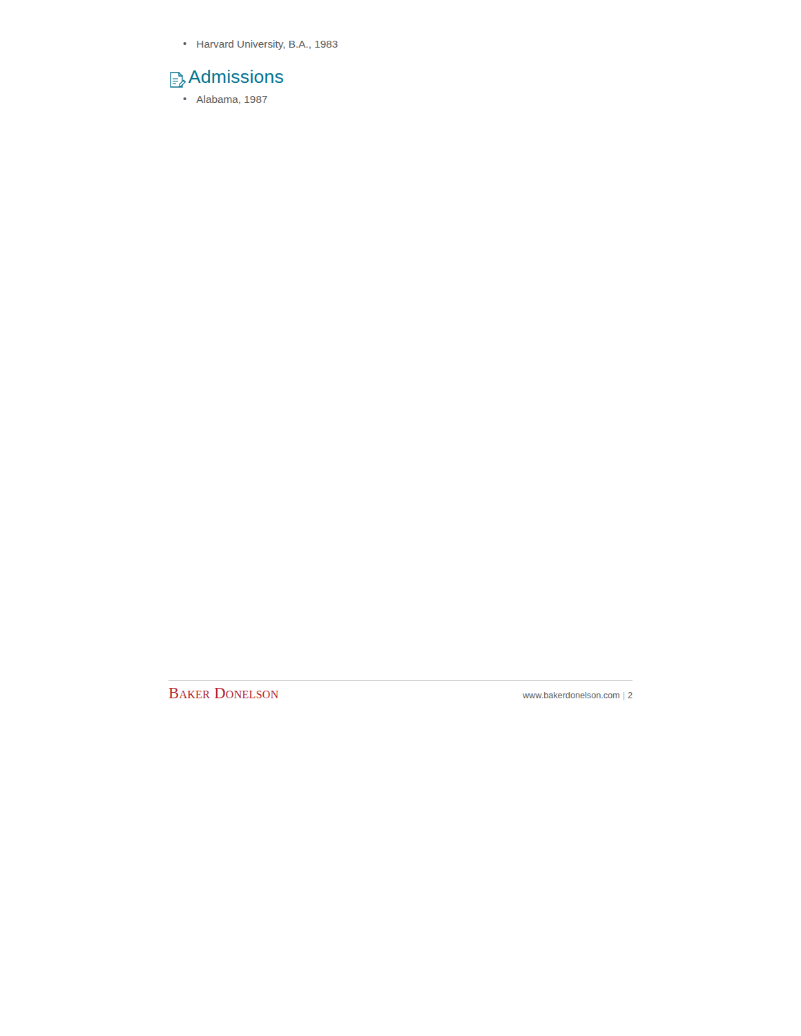Harvard University, B.A., 1983
Admissions
Alabama, 1987
Baker Donelson
www.bakerdonelson.com|2